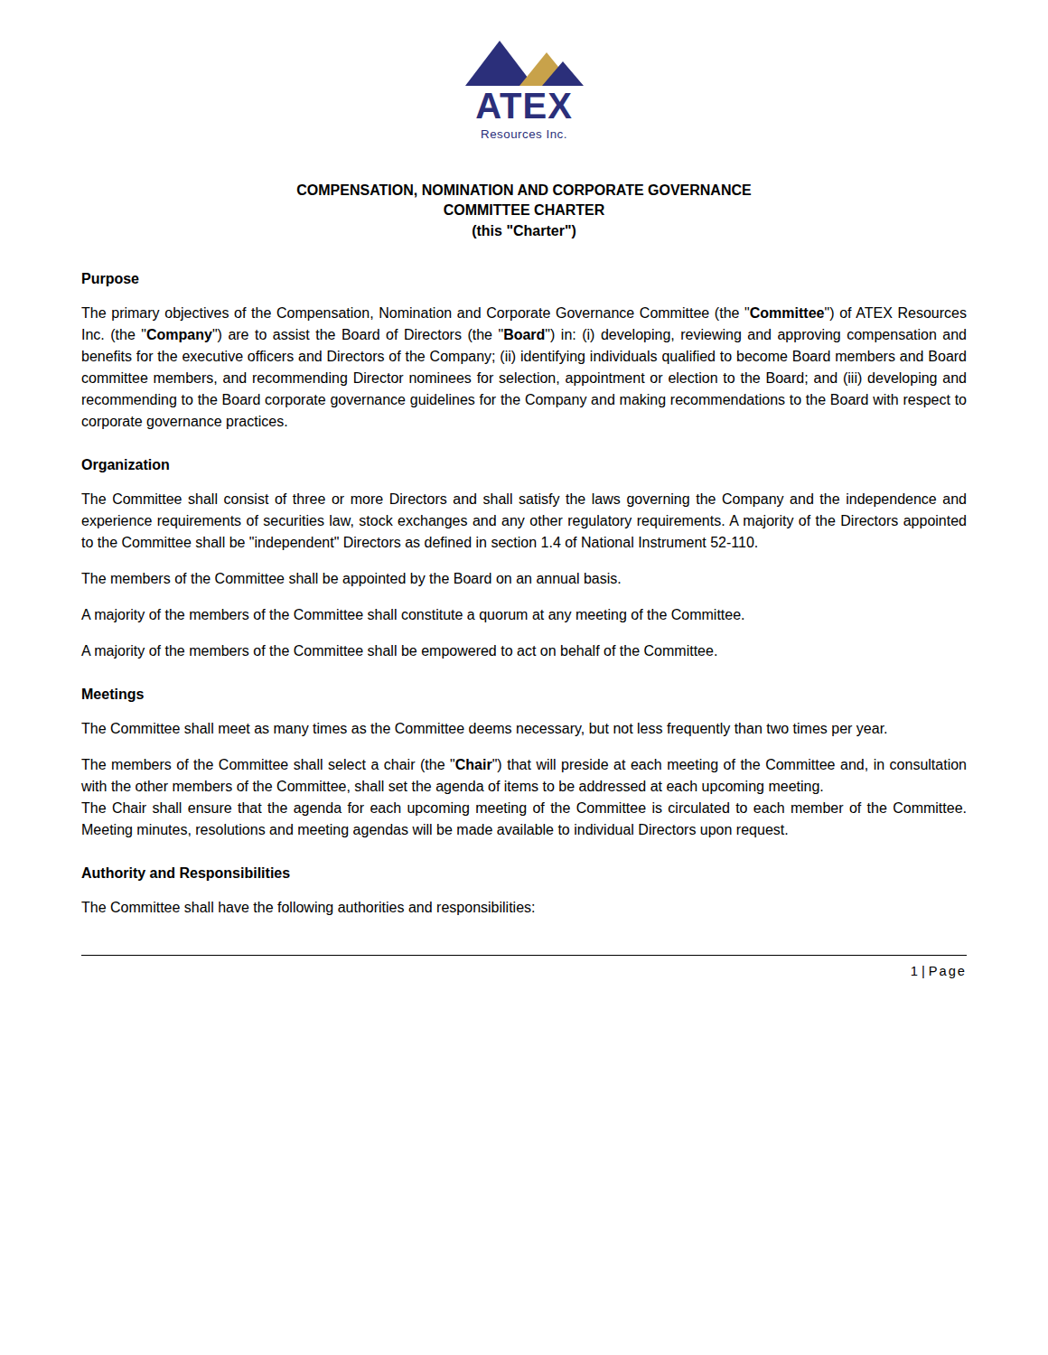ATEX
Resources Inc.
Compensation, Nomination and Corporate Governance
Committee Charter
(this "Charter")
Purpose
The primary objectives of the Compensation, Nomination and Corporate Governance Committee (the "Committee") of ATEX Resources Inc. (the "Company") are to assist the Board of Directors (the "Board") in: (i) developing, reviewing and approving compensation and benefits for the executive officers and Directors of the Company; (ii) identifying individuals qualified to become Board members and Board committee members, and recommending Director nominees for selection, appointment or election to the Board; and (iii) developing and recommending to the Board corporate governance guidelines for the Company and making recommendations to the Board with respect to corporate governance practices.
Organization
The Committee shall consist of three or more Directors and shall satisfy the laws governing the Company and the independence and experience requirements of securities law, stock exchanges and any other regulatory requirements. A majority of the Directors appointed to the Committee shall be "independent" Directors as defined in section 1.4 of National Instrument 52-110.
The members of the Committee shall be appointed by the Board on an annual basis.
A majority of the members of the Committee shall constitute a quorum at any meeting of the Committee.
A majority of the members of the Committee shall be empowered to act on behalf of the Committee.
Meetings
The Committee shall meet as many times as the Committee deems necessary, but not less frequently than two times per year.
The members of the Committee shall select a chair (the "Chair") that will preside at each meeting of the Committee and, in consultation with the other members of the Committee, shall set the agenda of items to be addressed at each upcoming meeting.
The Chair shall ensure that the agenda for each upcoming meeting of the Committee is circulated to each member of the Committee. Meeting minutes, resolutions and meeting agendas will be made available to individual Directors upon request.
Authority and Responsibilities
The Committee shall have the following authorities and responsibilities:
1 | Page